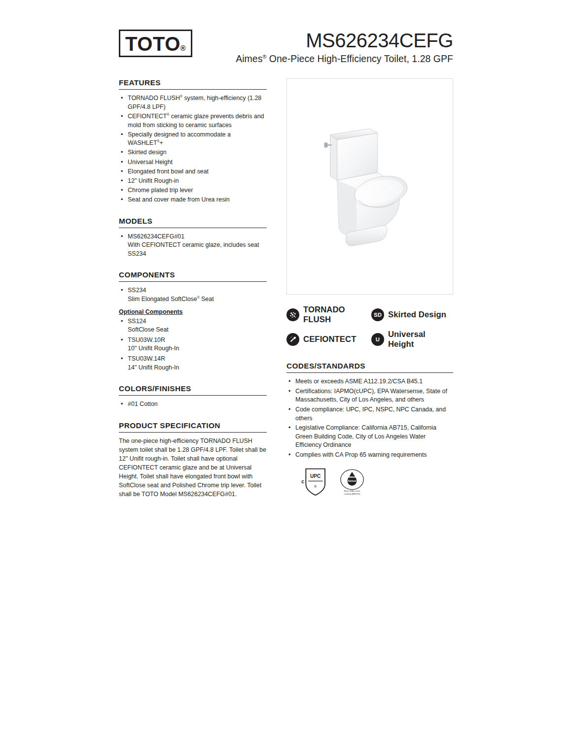TOTO®
MS626234CEFG
Aimes® One-Piece High-Efficiency Toilet, 1.28 GPF
Features
TORNADO FLUSH® system, high-efficiency (1.28 GPF/4.8 LPF)
CEFIONTECT® ceramic glaze prevents debris and mold from sticking to ceramic surfaces
Specially designed to accommodate a WASHLET®+
Skirted design
Universal Height
Elongated front bowl and seat
12" Unifit Rough-in
Chrome plated trip lever
Seat and cover made from Urea resin
Models
MS626234CEFG#01 With CEFIONTECT ceramic glaze, includes seat SS234
Components
SS234 Slim Elongated SoftClose® Seat
Optional Components
SS124 SoftClose Seat
TSU03W.10R 10" Unifit Rough-In
TSU03W.14R 14" Unifit Rough-In
Colors/Finishes
#01 Cotton
Product Specification
The one-piece high-efficiency TORNADO FLUSH system toilet shall be 1.28 GPF/4.8 LPF. Toilet shall be 12" Unifit rough-in. Toilet shall have optional CEFIONTECT ceramic glaze and be at Universal Height. Toilet shall have elongated front bowl with SoftClose seat and Polished Chrome trip lever. Toilet shall be TOTO Model MS626234CEFG#01.
TORNADO FLUSH
SD
Skirted Design
CEFIONTECT
U
Universal Height
Codes/Standards
Meets or exceeds ASME A112.19.2/CSA B45.1
Certifications: IAPMO(cUPC), EPA Watersense, State of Massachusetts, City of Los Angeles, and others
Code compliance: UPC, IPC, NSPC, NPC Canada, and others
Legislative Compliance: California AB715, California Green Building Code, City of Los Angeles Water Efficiency Ordinance
Complies with CA Prop 65 warning requirements
UPC ® c Water Sense Meets EPA Criteria Certified by IAPMO R&T